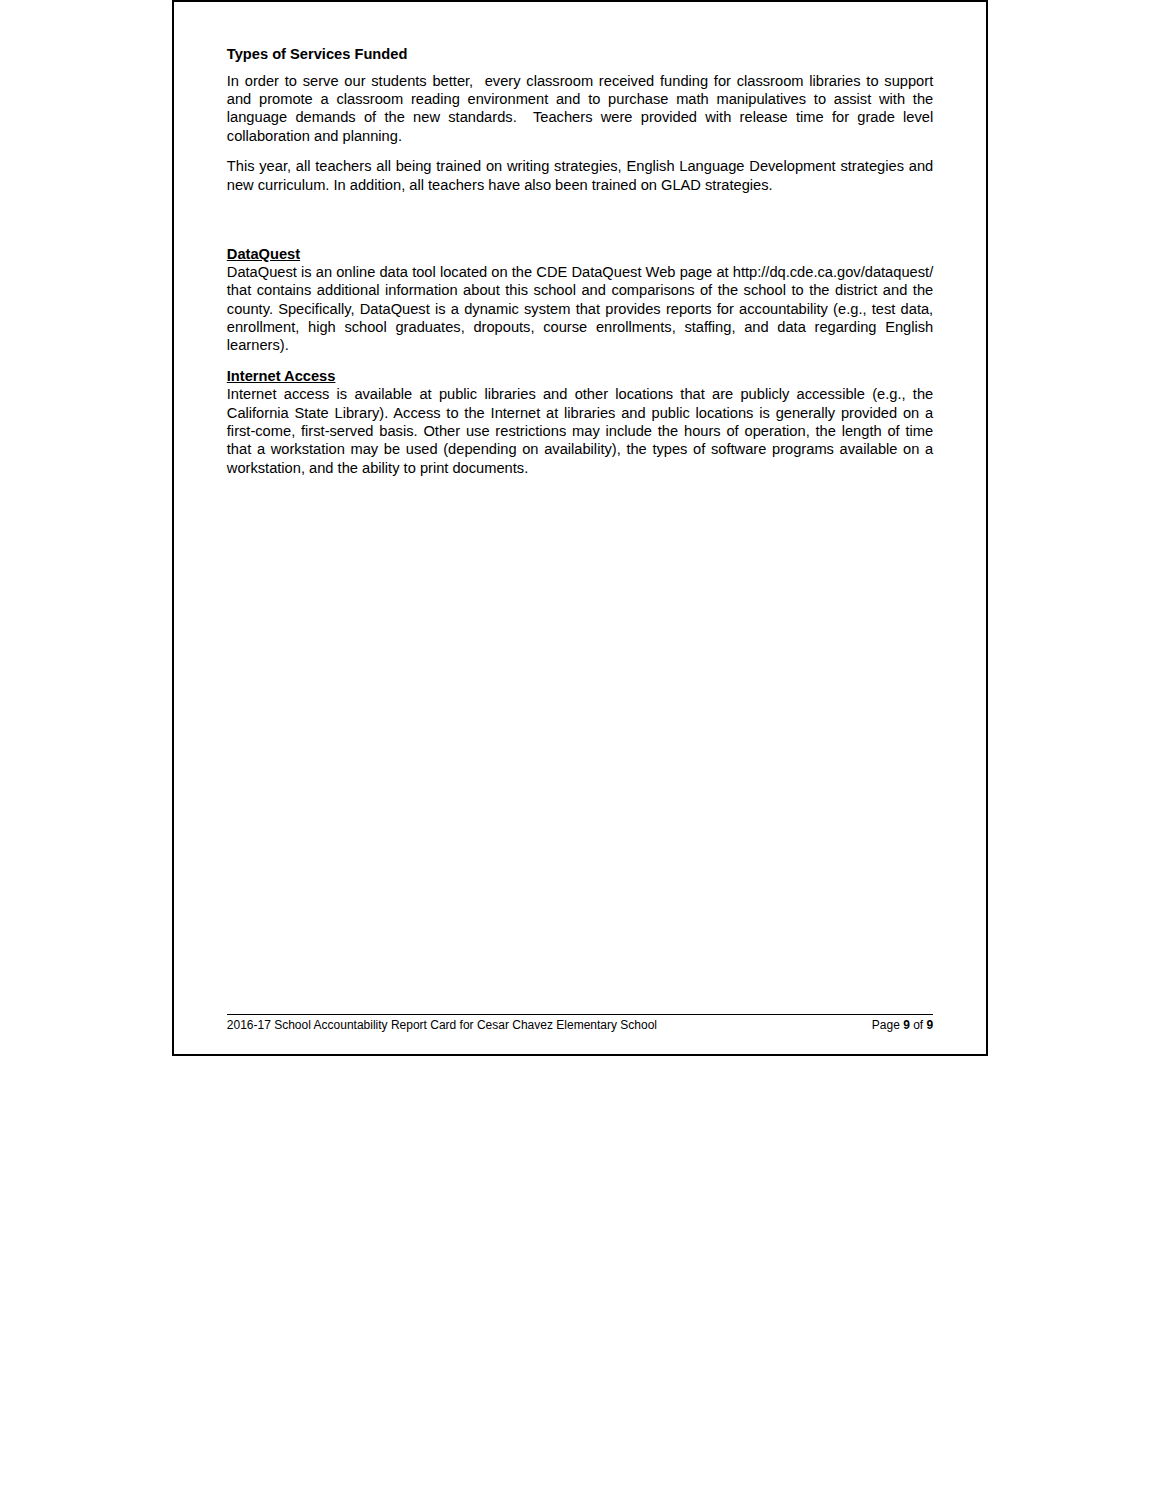Types of Services Funded
In order to serve our students better, every classroom received funding for classroom libraries to support and promote a classroom reading environment and to purchase math manipulatives to assist with the language demands of the new standards. Teachers were provided with release time for grade level collaboration and planning.
This year, all teachers all being trained on writing strategies, English Language Development strategies and new curriculum. In addition, all teachers have also been trained on GLAD strategies.
DataQuest
DataQuest is an online data tool located on the CDE DataQuest Web page at http://dq.cde.ca.gov/dataquest/ that contains additional information about this school and comparisons of the school to the district and the county. Specifically, DataQuest is a dynamic system that provides reports for accountability (e.g., test data, enrollment, high school graduates, dropouts, course enrollments, staffing, and data regarding English learners).
Internet Access
Internet access is available at public libraries and other locations that are publicly accessible (e.g., the California State Library). Access to the Internet at libraries and public locations is generally provided on a first-come, first-served basis. Other use restrictions may include the hours of operation, the length of time that a workstation may be used (depending on availability), the types of software programs available on a workstation, and the ability to print documents.
2016-17 School Accountability Report Card for Cesar Chavez Elementary School Page 9 of 9